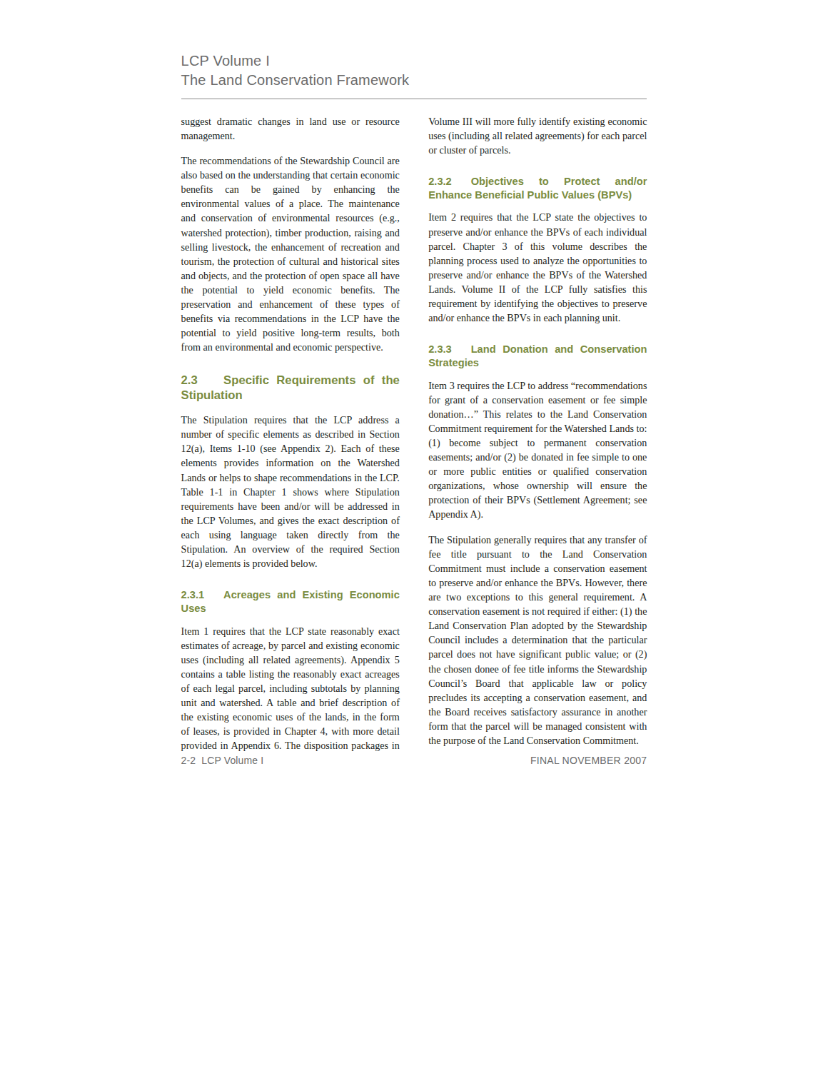LCP Volume I The Land Conservation Framework
suggest dramatic changes in land use or resource management.
The recommendations of the Stewardship Council are also based on the understanding that certain economic benefits can be gained by enhancing the environmental values of a place. The maintenance and conservation of environmental resources (e.g., watershed protection), timber production, raising and selling livestock, the enhancement of recreation and tourism, the protection of cultural and historical sites and objects, and the protection of open space all have the potential to yield economic benefits. The preservation and enhancement of these types of benefits via recommendations in the LCP have the potential to yield positive long-term results, both from an environmental and economic perspective.
2.3 Specific Requirements of the Stipulation
The Stipulation requires that the LCP address a number of specific elements as described in Section 12(a), Items 1-10 (see Appendix 2). Each of these elements provides information on the Watershed Lands or helps to shape recommendations in the LCP. Table 1-1 in Chapter 1 shows where Stipulation requirements have been and/or will be addressed in the LCP Volumes, and gives the exact description of each using language taken directly from the Stipulation. An overview of the required Section 12(a) elements is provided below.
2.3.1 Acreages and Existing Economic Uses
Item 1 requires that the LCP state reasonably exact estimates of acreage, by parcel and existing economic uses (including all related agreements). Appendix 5 contains a table listing the reasonably exact acreages of each legal parcel, including subtotals by planning unit and watershed. A table and brief description of the existing economic uses of the lands, in the form of leases, is provided in Chapter 4, with more detail provided in Appendix 6. The disposition packages in Volume III will more fully identify existing economic uses (including all related agreements) for each parcel or cluster of parcels.
2.3.2 Objectives to Protect and/or Enhance Beneficial Public Values (BPVs)
Item 2 requires that the LCP state the objectives to preserve and/or enhance the BPVs of each individual parcel. Chapter 3 of this volume describes the planning process used to analyze the opportunities to preserve and/or enhance the BPVs of the Watershed Lands. Volume II of the LCP fully satisfies this requirement by identifying the objectives to preserve and/or enhance the BPVs in each planning unit.
2.3.3 Land Donation and Conservation Strategies
Item 3 requires the LCP to address “recommendations for grant of a conservation easement or fee simple donation…” This relates to the Land Conservation Commitment requirement for the Watershed Lands to: (1) become subject to permanent conservation easements; and/or (2) be donated in fee simple to one or more public entities or qualified conservation organizations, whose ownership will ensure the protection of their BPVs (Settlement Agreement; see Appendix A).
The Stipulation generally requires that any transfer of fee title pursuant to the Land Conservation Commitment must include a conservation easement to preserve and/or enhance the BPVs. However, there are two exceptions to this general requirement. A conservation easement is not required if either: (1) the Land Conservation Plan adopted by the Stewardship Council includes a determination that the particular parcel does not have significant public value; or (2) the chosen donee of fee title informs the Stewardship Council’s Board that applicable law or policy precludes its accepting a conservation easement, and the Board receives satisfactory assurance in another form that the parcel will be managed consistent with the purpose of the Land Conservation Commitment.
2-2 LCP Volume I FINAL NOVEMBER 2007